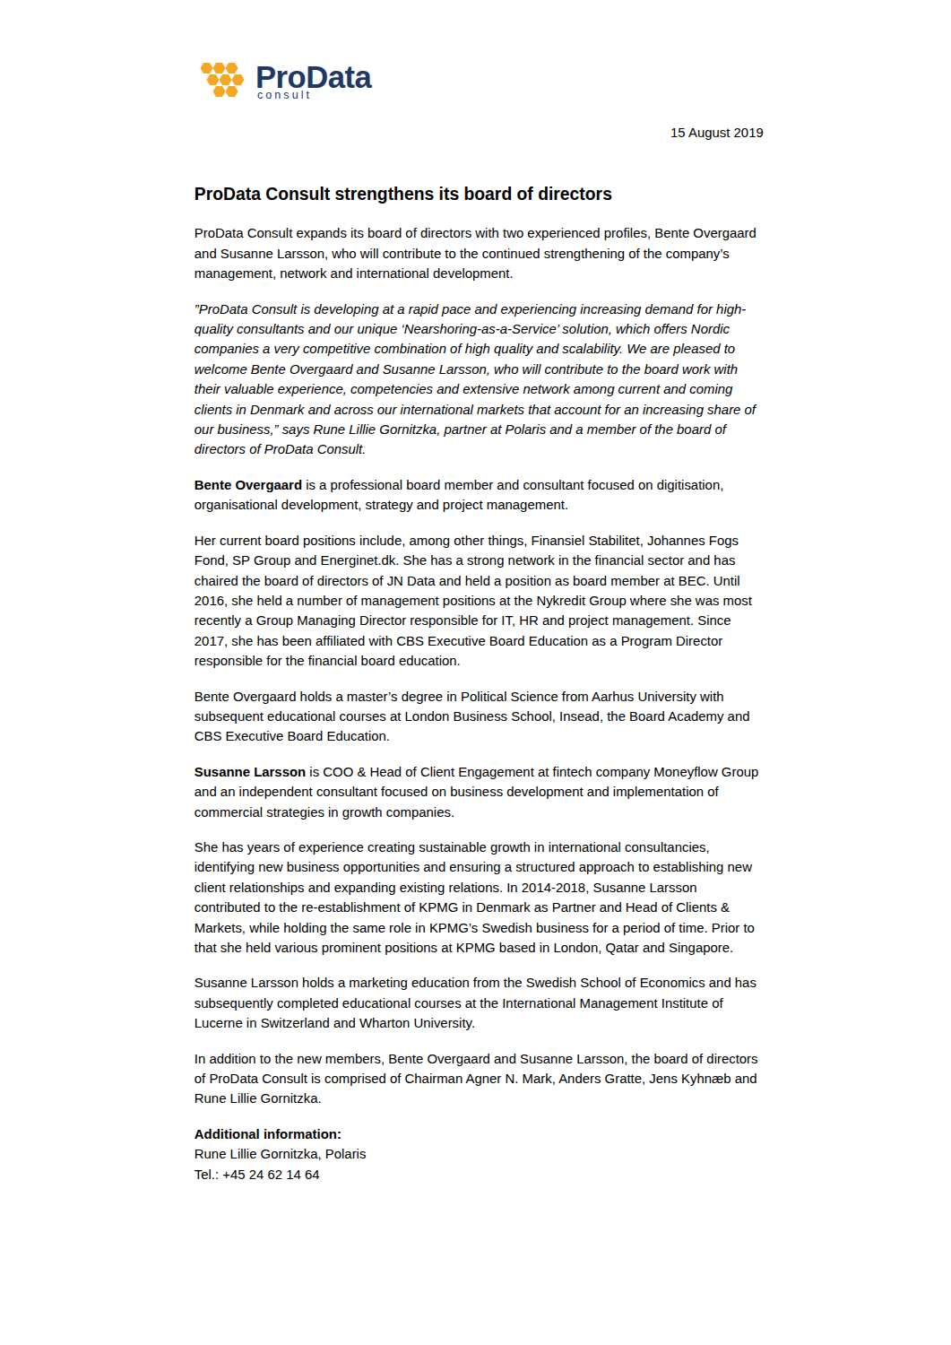Pro Data consult
15 August 2019
ProData Consult strengthens its board of directors
ProData Consult expands its board of directors with two experienced profiles, Bente Overgaard and Susanne Larsson, who will contribute to the continued strengthening of the company’s management, network and international development.
”ProData Consult is developing at a rapid pace and experiencing increasing demand for high-quality consultants and our unique ‘Nearshoring-as-a-Service’ solution, which offers Nordic companies a very competitive combination of high quality and scalability. We are pleased to welcome Bente Overgaard and Susanne Larsson, who will contribute to the board work with their valuable experience, competencies and extensive network among current and coming clients in Denmark and across our international markets that account for an increasing share of our business,” says Rune Lillie Gornitzka, partner at Polaris and a member of the board of directors of ProData Consult.
Bente Overgaard is a professional board member and consultant focused on digitisation, organisational development, strategy and project management.
Her current board positions include, among other things, Finansiel Stabilitet, Johannes Fogs Fond, SP Group and Energinet.dk. She has a strong network in the financial sector and has chaired the board of directors of JN Data and held a position as board member at BEC. Until 2016, she held a number of management positions at the Nykredit Group where she was most recently a Group Managing Director responsible for IT, HR and project management. Since 2017, she has been affiliated with CBS Executive Board Education as a Program Director responsible for the financial board education.
Bente Overgaard holds a master’s degree in Political Science from Aarhus University with subsequent educational courses at London Business School, Insead, the Board Academy and CBS Executive Board Education.
Susanne Larsson is COO & Head of Client Engagement at fintech company Moneyflow Group and an independent consultant focused on business development and implementation of commercial strategies in growth companies.
She has years of experience creating sustainable growth in international consultancies, identifying new business opportunities and ensuring a structured approach to establishing new client relationships and expanding existing relations. In 2014-2018, Susanne Larsson contributed to the re-establishment of KPMG in Denmark as Partner and Head of Clients & Markets, while holding the same role in KPMG’s Swedish business for a period of time. Prior to that she held various prominent positions at KPMG based in London, Qatar and Singapore.
Susanne Larsson holds a marketing education from the Swedish School of Economics and has subsequently completed educational courses at the International Management Institute of Lucerne in Switzerland and Wharton University.
In addition to the new members, Bente Overgaard and Susanne Larsson, the board of directors of ProData Consult is comprised of Chairman Agner N. Mark, Anders Gratte, Jens Kyhnæb and Rune Lillie Gornitzka.
Additional information:
Rune Lillie Gornitzka, Polaris
Tel.: +45 24 62 14 64